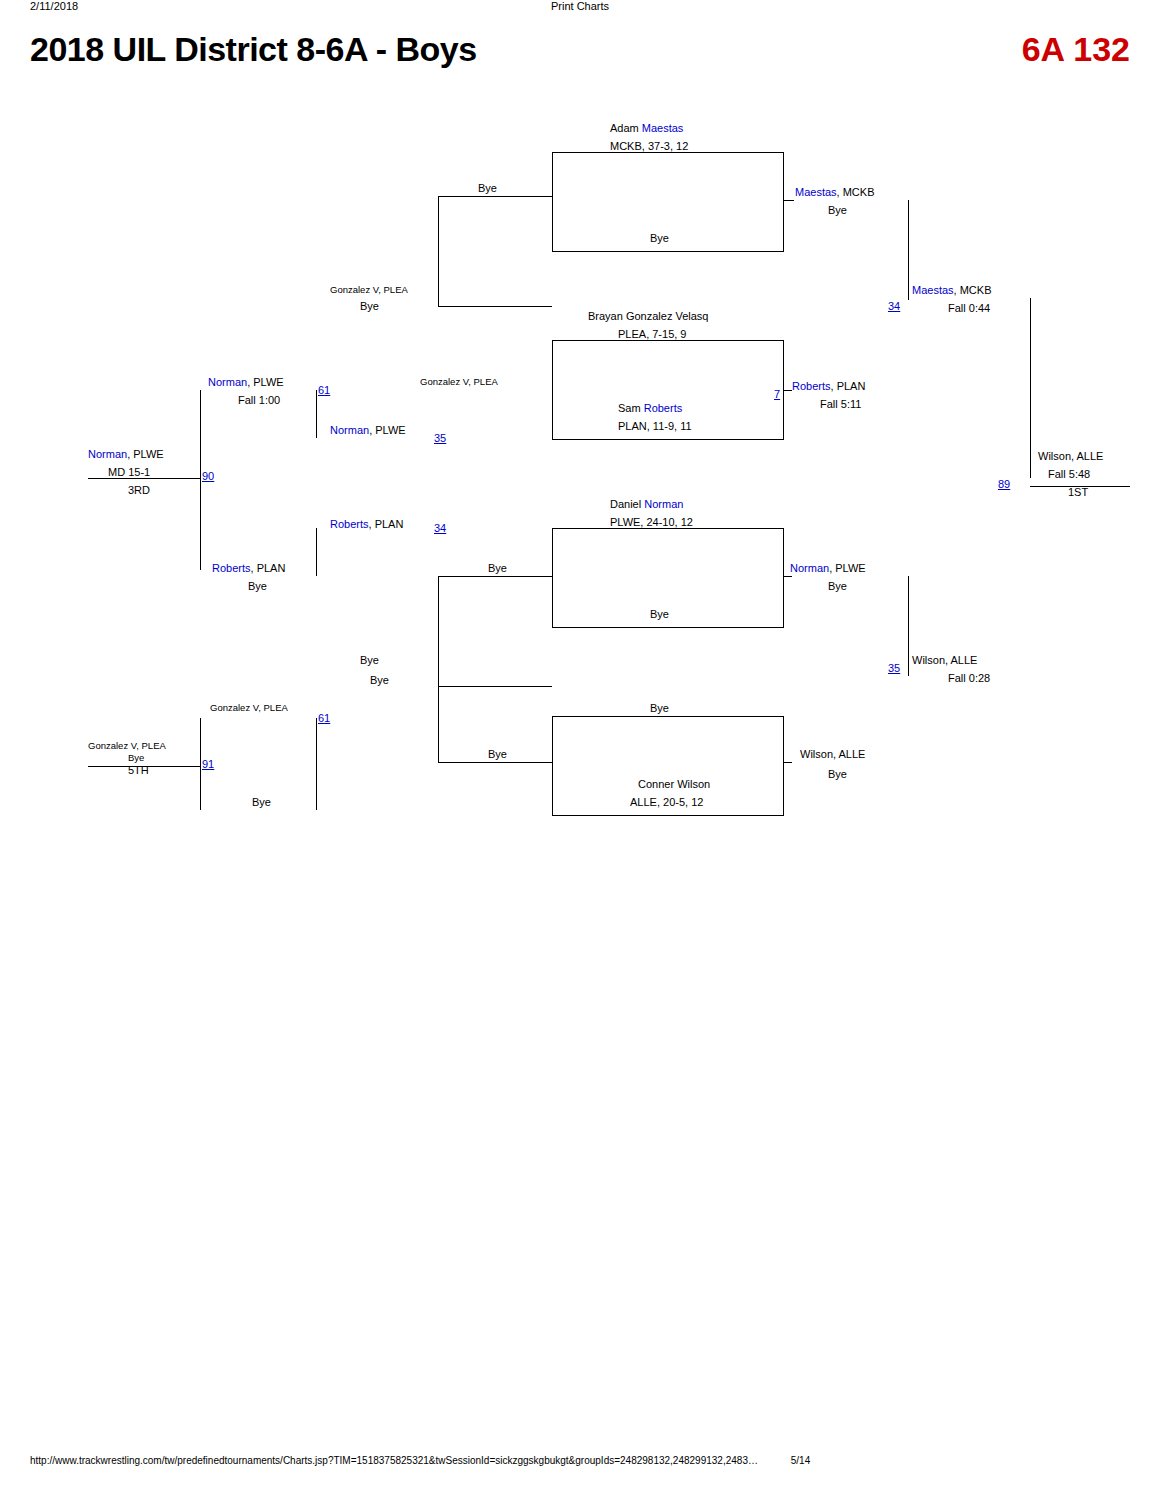2/11/2018 Print Charts
2018 UIL District 8-6A - Boys
6A 132
Adam Maestas
MCKB, 37-3, 12
Bye
Bye
Maestas, MCKB
Bye
Gonzalez V, PLEA
Bye
Brayan Gonzalez Velasq
PLEA, 7-15, 9
Sam Roberts
PLAN, 11-9, 11
Gonzalez V, PLEA
Maestas, MCKB
Fall 0:44
34
Roberts, PLAN
Fall 5:11
7
Norman, PLWE
Fall 1:00
61
Norman, PLWE
35
Norman, PLWE
MD 15-1
3RD
90
Wilson, ALLE
Fall 5:48
1ST
89
Roberts, PLAN
34
Daniel Norman
PLWE, 24-10, 12
Bye
Bye
Roberts, PLAN
Bye
Norman, PLWE
Bye
Bye
Bye
Wilson, ALLE
Fall 0:28
35
Bye
Gonzalez V, PLEA
61
Gonzalez V, PLEA
Bye
5TH
91
Bye
Conner Wilson
ALLE, 20-5, 12
Wilson, ALLE
Bye
Bye
http://www.trackwrestling.com/tw/predefinedtournaments/Charts.jsp?TIM=1518375825321&twSessionId=sickzggskgbukgt&groupIds=248298132,248299132,2483… 5/14